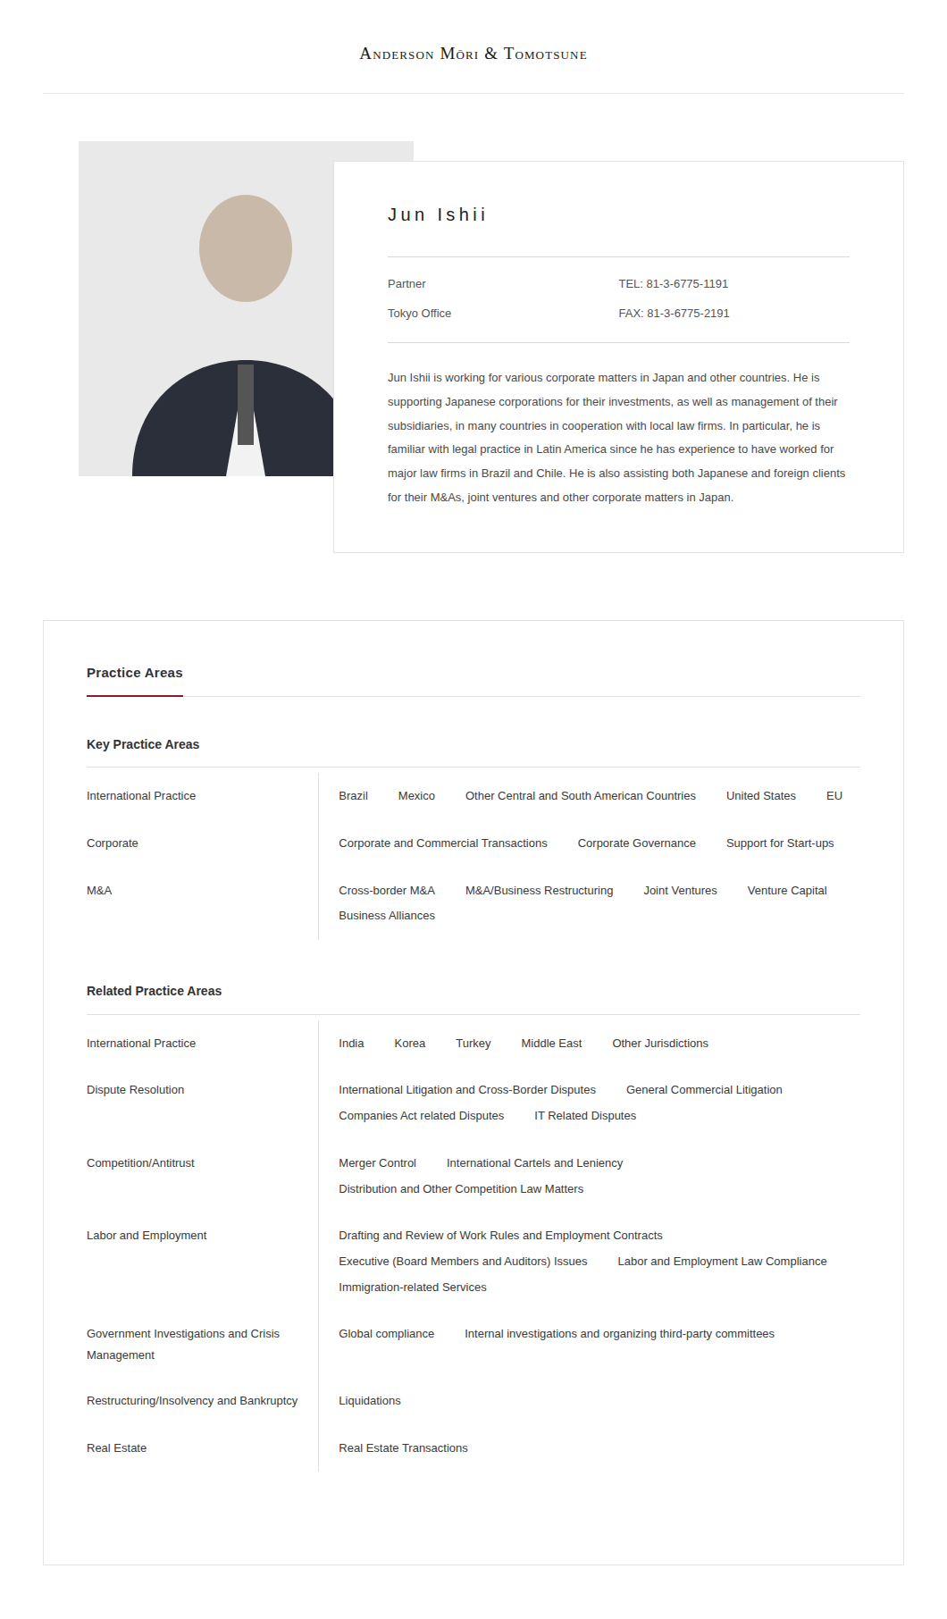Anderson Mōri & Tomotsune
Jun Ishii
| Partner | TEL: 81-3-6775-1191 |
| Tokyo Office | FAX: 81-3-6775-2191 |
Jun Ishii is working for various corporate matters in Japan and other countries. He is supporting Japanese corporations for their investments, as well as management of their subsidiaries, in many countries in cooperation with local law firms. In particular, he is familiar with legal practice in Latin America since he has experience to have worked for major law firms in Brazil and Chile. He is also assisting both Japanese and foreign clients for their M&As, joint ventures and other corporate matters in Japan.
Practice Areas
Key Practice Areas
| International Practice | Brazil Mexico Other Central and South American Countries United States EU |
| Corporate | Corporate and Commercial Transactions Corporate Governance Support for Start-ups |
| M&A | Cross-border M&A M&A/Business Restructuring Joint Ventures Venture Capital Business Alliances |
Related Practice Areas
| International Practice | India Korea Turkey Middle East Other Jurisdictions |
| Dispute Resolution | International Litigation and Cross-Border Disputes General Commercial Litigation Companies Act related Disputes IT Related Disputes |
| Competition/Antitrust | Merger Control International Cartels and Leniency Distribution and Other Competition Law Matters |
| Labor and Employment | Drafting and Review of Work Rules and Employment Contracts Executive (Board Members and Auditors) Issues Labor and Employment Law Compliance Immigration-related Services |
| Government Investigations and Crisis Management | Global compliance Internal investigations and organizing third-party committees |
| Restructuring/Insolvency and Bankruptcy | Liquidations |
| Real Estate | Real Estate Transactions |